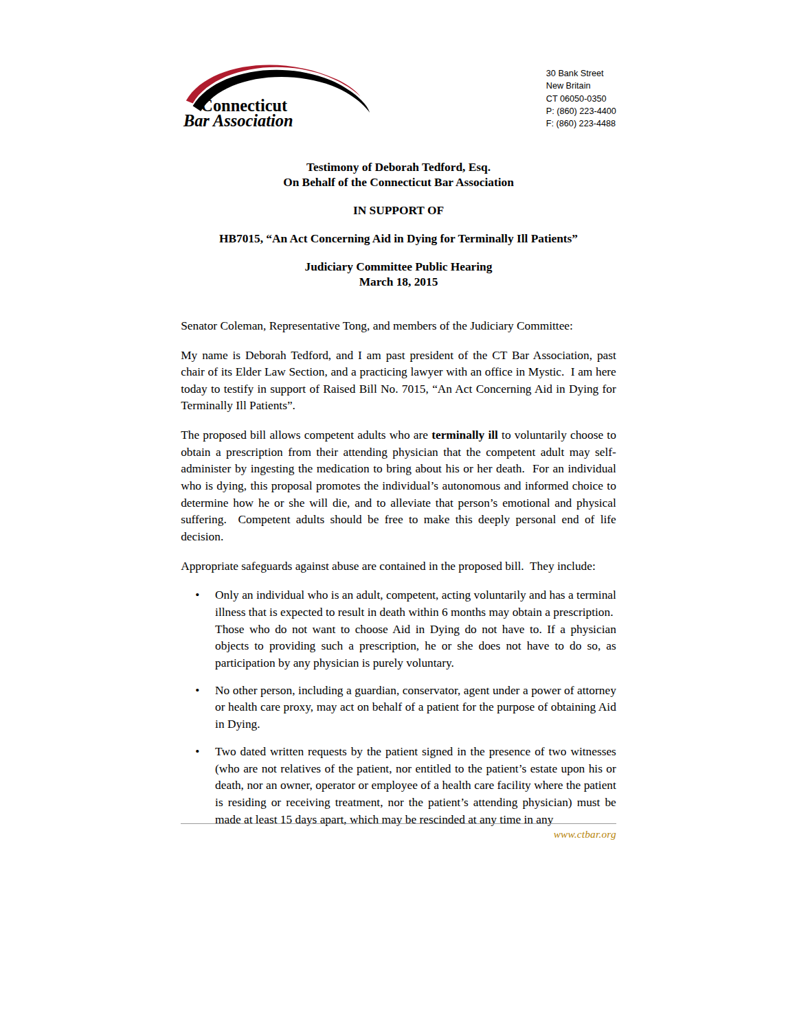Connecticut Bar Association
30 Bank Street
New Britain
CT 06050-0350
P: (860) 223-4400
F: (860) 223-4488
Testimony of Deborah Tedford, Esq.
On Behalf of the Connecticut Bar Association
IN SUPPORT OF
HB7015, “An Act Concerning Aid in Dying for Terminally Ill Patients”
Judiciary Committee Public Hearing
March 18, 2015
Senator Coleman, Representative Tong, and members of the Judiciary Committee:
My name is Deborah Tedford, and I am past president of the CT Bar Association, past chair of its Elder Law Section, and a practicing lawyer with an office in Mystic. I am here today to testify in support of Raised Bill No. 7015, “An Act Concerning Aid in Dying for Terminally Ill Patients”.
The proposed bill allows competent adults who are terminally ill to voluntarily choose to obtain a prescription from their attending physician that the competent adult may self-administer by ingesting the medication to bring about his or her death. For an individual who is dying, this proposal promotes the individual’s autonomous and informed choice to determine how he or she will die, and to alleviate that person’s emotional and physical suffering. Competent adults should be free to make this deeply personal end of life decision.
Appropriate safeguards against abuse are contained in the proposed bill. They include:
Only an individual who is an adult, competent, acting voluntarily and has a terminal illness that is expected to result in death within 6 months may obtain a prescription. Those who do not want to choose Aid in Dying do not have to. If a physician objects to providing such a prescription, he or she does not have to do so, as participation by any physician is purely voluntary.
No other person, including a guardian, conservator, agent under a power of attorney or health care proxy, may act on behalf of a patient for the purpose of obtaining Aid in Dying.
Two dated written requests by the patient signed in the presence of two witnesses (who are not relatives of the patient, nor entitled to the patient’s estate upon his or death, nor an owner, operator or employee of a health care facility where the patient is residing or receiving treatment, nor the patient’s attending physician) must be made at least 15 days apart, which may be rescinded at any time in any
www.ctbar.org